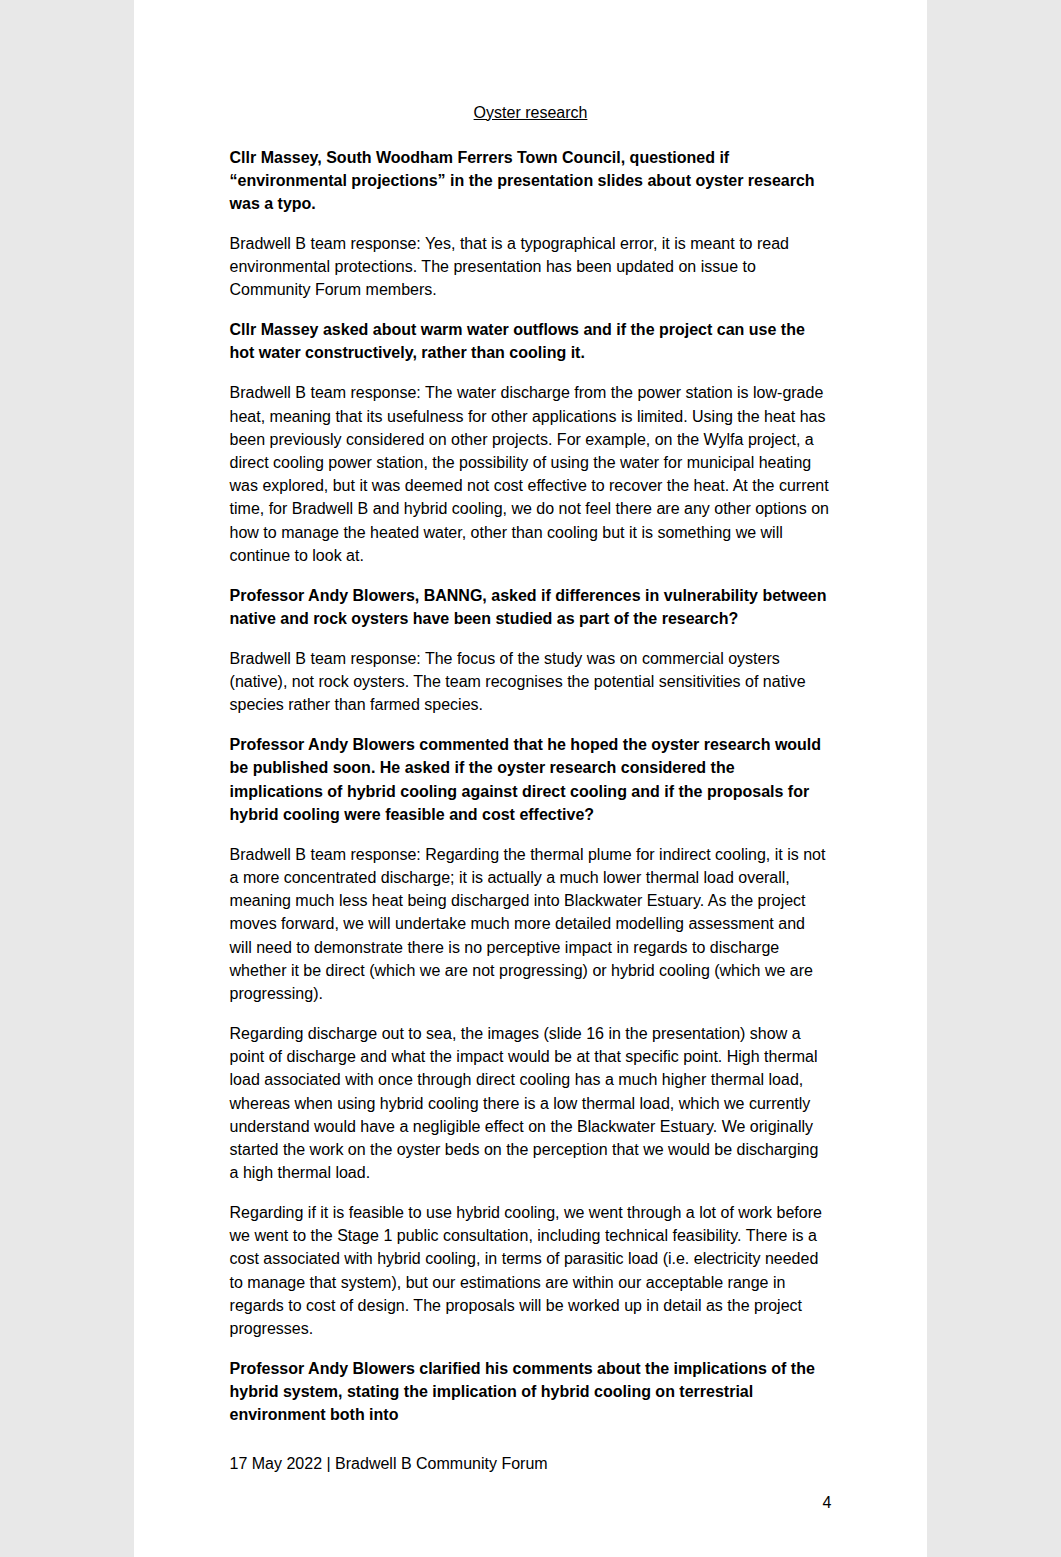Oyster research
Cllr Massey, South Woodham Ferrers Town Council, questioned if “environmental projections” in the presentation slides about oyster research was a typo.
Bradwell B team response: Yes, that is a typographical error, it is meant to read environmental protections. The presentation has been updated on issue to Community Forum members.
Cllr Massey asked about warm water outflows and if the project can use the hot water constructively, rather than cooling it.
Bradwell B team response: The water discharge from the power station is low-grade heat, meaning that its usefulness for other applications is limited. Using the heat has been previously considered on other projects. For example, on the Wylfa project, a direct cooling power station, the possibility of using the water for municipal heating was explored, but it was deemed not cost effective to recover the heat. At the current time, for Bradwell B and hybrid cooling, we do not feel there are any other options on how to manage the heated water, other than cooling but it is something we will continue to look at.
Professor Andy Blowers, BANNG, asked if differences in vulnerability between native and rock oysters have been studied as part of the research?
Bradwell B team response: The focus of the study was on commercial oysters (native), not rock oysters. The team recognises the potential sensitivities of native species rather than farmed species.
Professor Andy Blowers commented that he hoped the oyster research would be published soon. He asked if the oyster research considered the implications of hybrid cooling against direct cooling and if the proposals for hybrid cooling were feasible and cost effective?
Bradwell B team response: Regarding the thermal plume for indirect cooling, it is not a more concentrated discharge; it is actually a much lower thermal load overall, meaning much less heat being discharged into Blackwater Estuary. As the project moves forward, we will undertake much more detailed modelling assessment and will need to demonstrate there is no perceptive impact in regards to discharge whether it be direct (which we are not progressing) or hybrid cooling (which we are progressing).
Regarding discharge out to sea, the images (slide 16 in the presentation) show a point of discharge and what the impact would be at that specific point. High thermal load associated with once through direct cooling has a much higher thermal load, whereas when using hybrid cooling there is a low thermal load, which we currently understand would have a negligible effect on the Blackwater Estuary. We originally started the work on the oyster beds on the perception that we would be discharging a high thermal load.
Regarding if it is feasible to use hybrid cooling, we went through a lot of work before we went to the Stage 1 public consultation, including technical feasibility. There is a cost associated with hybrid cooling, in terms of parasitic load (i.e. electricity needed to manage that system), but our estimations are within our acceptable range in regards to cost of design. The proposals will be worked up in detail as the project progresses.
Professor Andy Blowers clarified his comments about the implications of the hybrid system, stating the implication of hybrid cooling on terrestrial environment both into
17 May 2022 | Bradwell B Community Forum
4